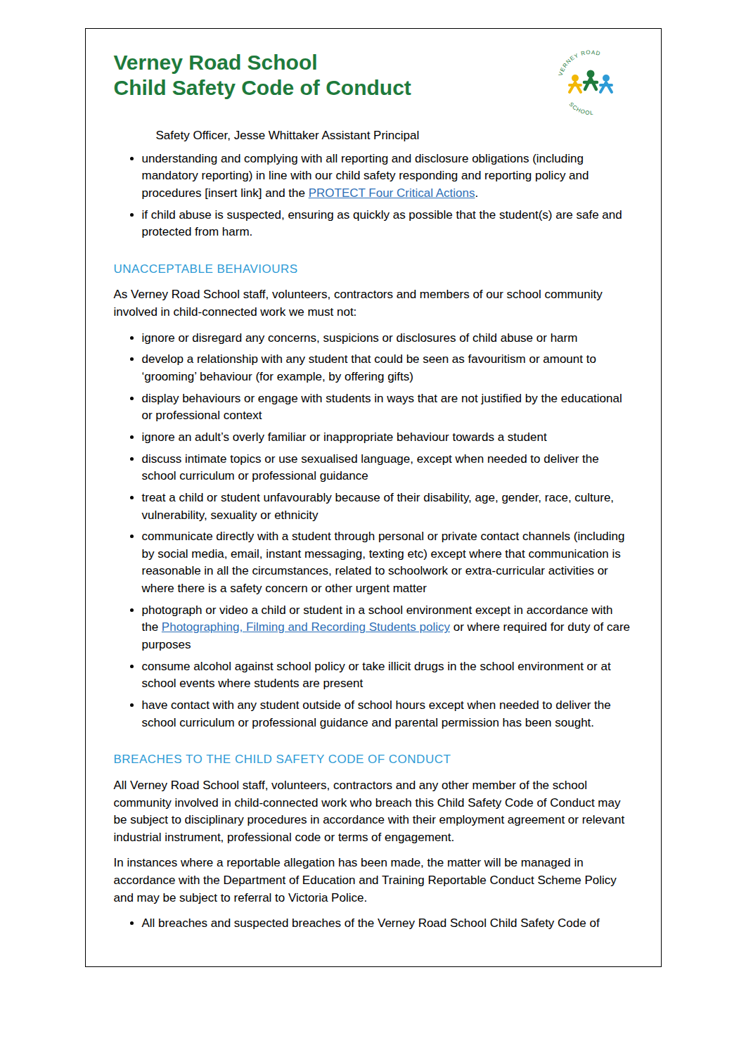Verney Road School
Child Safety Code of Conduct
VERNEY ROAD SCHOOL
Safety Officer, Jesse Whittaker Assistant Principal
understanding and complying with all reporting and disclosure obligations (including mandatory reporting) in line with our child safety responding and reporting policy and procedures [insert link] and the PROTECT Four Critical Actions.
if child abuse is suspected, ensuring as quickly as possible that the student(s) are safe and protected from harm.
UNACCEPTABLE BEHAVIOURS
As Verney Road School staff, volunteers, contractors and members of our school community involved in child-connected work we must not:
ignore or disregard any concerns, suspicions or disclosures of child abuse or harm
develop a relationship with any student that could be seen as favouritism or amount to ‘grooming’ behaviour (for example, by offering gifts)
display behaviours or engage with students in ways that are not justified by the educational or professional context
ignore an adult’s overly familiar or inappropriate behaviour towards a student
discuss intimate topics or use sexualised language, except when needed to deliver the school curriculum or professional guidance
treat a child or student unfavourably because of their disability, age, gender, race, culture, vulnerability, sexuality or ethnicity
communicate directly with a student through personal or private contact channels (including by social media, email, instant messaging, texting etc) except where that communication is reasonable in all the circumstances, related to schoolwork or extra-curricular activities or where there is a safety concern or other urgent matter
photograph or video a child or student in a school environment except in accordance with the Photographing, Filming and Recording Students policy or where required for duty of care purposes
consume alcohol against school policy or take illicit drugs in the school environment or at school events where students are present
have contact with any student outside of school hours except when needed to deliver the school curriculum or professional guidance and parental permission has been sought.
BREACHES TO THE CHILD SAFETY CODE OF CONDUCT
All Verney Road School staff, volunteers, contractors and any other member of the school community involved in child-connected work who breach this Child Safety Code of Conduct may be subject to disciplinary procedures in accordance with their employment agreement or relevant industrial instrument, professional code or terms of engagement.
In instances where a reportable allegation has been made, the matter will be managed in accordance with the Department of Education and Training Reportable Conduct Scheme Policy and may be subject to referral to Victoria Police.
All breaches and suspected breaches of the Verney Road School Child Safety Code of